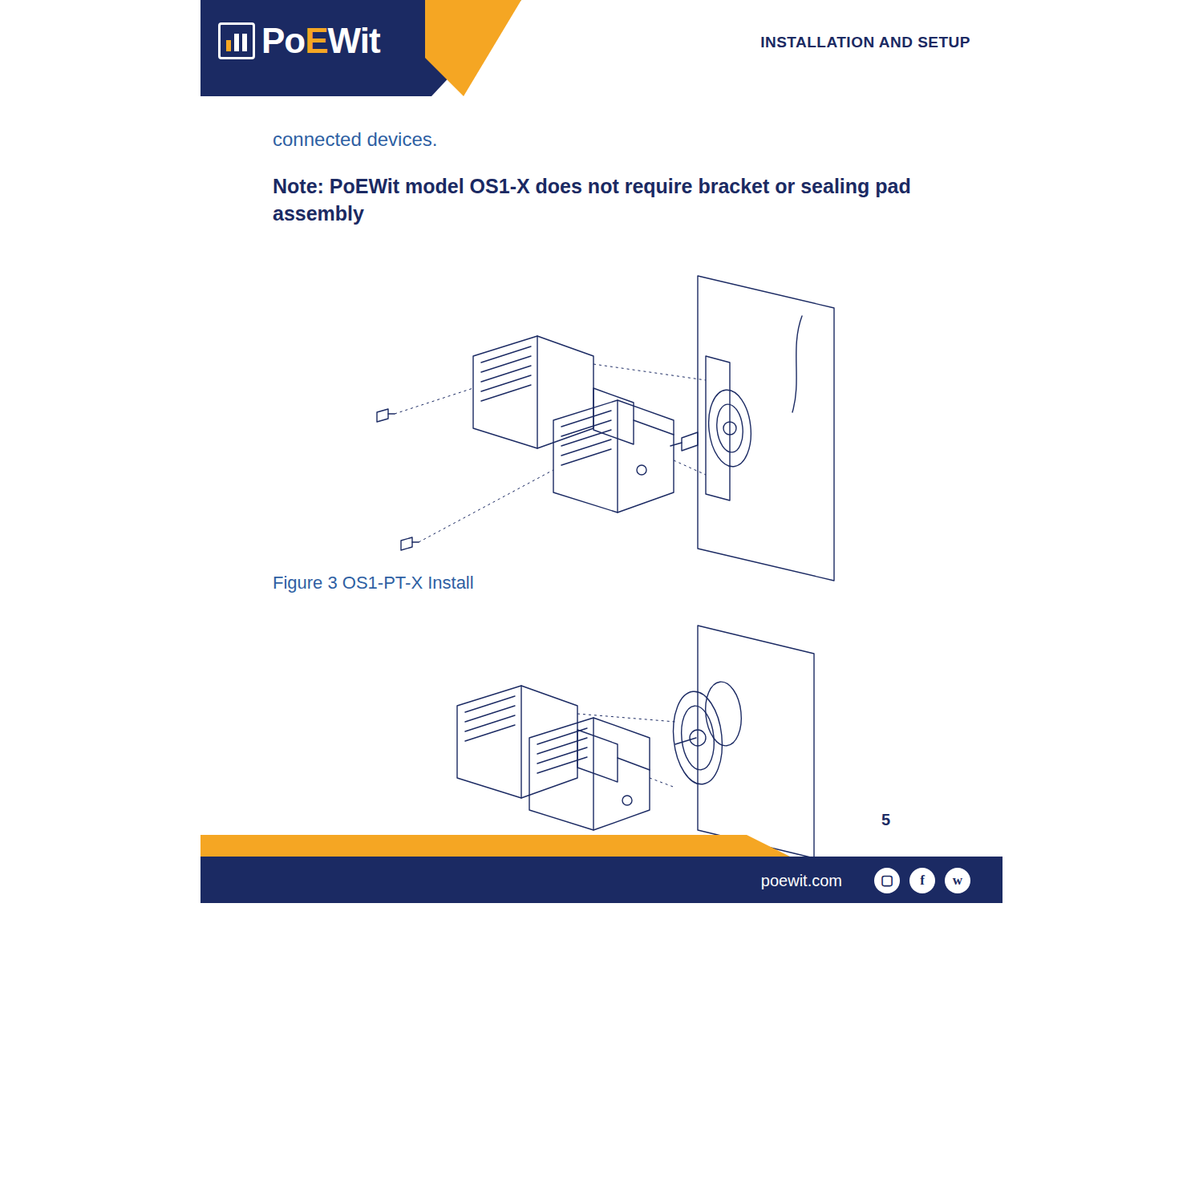PoEWit
Installation and Setup
connected devices.
Note: PoEWit model OS1-X does not require bracket or sealing pad assembly
Figure 3 OS1-PT-X Install
Figure 4 OS1-X Install
5
poewit.com
▢ f w